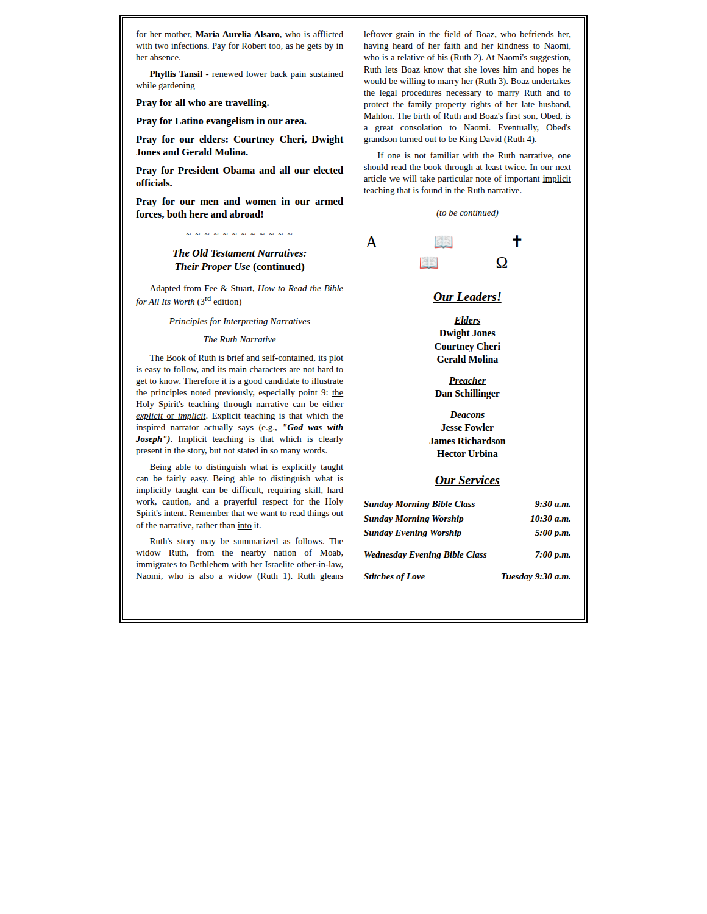for her mother, Maria Aurelia Alsaro, who is afflicted with two infections. Pay for Robert too, as he gets by in her absence.
Phyllis Tansil - renewed lower back pain sustained while gardening
Pray for all who are travelling.
Pray for Latino evangelism in our area.
Pray for our elders: Courtney Cheri, Dwight Jones and Gerald Molina.
Pray for President Obama and all our elected officials.
Pray for our men and women in our armed forces, both here and abroad!
~ ~ ~ ~ ~ ~ ~ ~ ~ ~ ~ ~
The Old Testament Narratives:
Their Proper Use (continued)
Adapted from Fee & Stuart, How to Read the Bible for All Its Worth (3rd edition)
Principles for Interpreting Narratives
The Ruth Narrative
The Book of Ruth is brief and self-contained, its plot is easy to follow, and its main characters are not hard to get to know. Therefore it is a good candidate to illustrate the principles noted previously, especially point 9: the Holy Spirit's teaching through narrative can be either explicit or implicit. Explicit teaching is that which the inspired narrator actually says (e.g., "God was with Joseph"). Implicit teaching is that which is clearly present in the story, but not stated in so many words.
Being able to distinguish what is explicitly taught can be fairly easy. Being able to distinguish what is implicitly taught can be difficult, requiring skill, hard work, caution, and a prayerful respect for the Holy Spirit's intent. Remember that we want to read things out of the narrative, rather than into it.
Ruth's story may be summarized as follows. The widow Ruth, from the nearby nation of Moab, immigrates to Bethlehem with her Israelite other-in-law, Naomi, who is also a widow (Ruth 1). Ruth gleans leftover grain in the field of Boaz, who befriends her, having heard of her faith and her kindness to Naomi, who is a relative of his (Ruth 2). At Naomi's suggestion, Ruth lets Boaz know that she loves him and hopes he would be willing to marry her (Ruth 3). Boaz undertakes the legal procedures necessary to marry Ruth and to protect the family property rights of her late husband, Mahlon. The birth of Ruth and Boaz's first son, Obed, is a great consolation to Naomi. Eventually, Obed's grandson turned out to be King David (Ruth 4).
If one is not familiar with the Ruth narrative, one should read the book through at least twice. In our next article we will take particular note of important implicit teaching that is found in the Ruth narrative.
(to be continued)
A 📖 ✝ 📖 Ω
Our Leaders!
Elders Dwight Jones Courtney Cheri Gerald Molina
Preacher Dan Schillinger
Deacons Jesse Fowler James Richardson Hector Urbina
Our Services
| Sunday Morning Bible Class | 9:30 a.m. |
| Sunday Morning Worship | 10:30 a.m. |
| Sunday Evening Worship | 5:00 p.m. |
| Wednesday Evening Bible Class | 7:00 p.m. |
| Stitches of Love | Tuesday 9:30 a.m. |